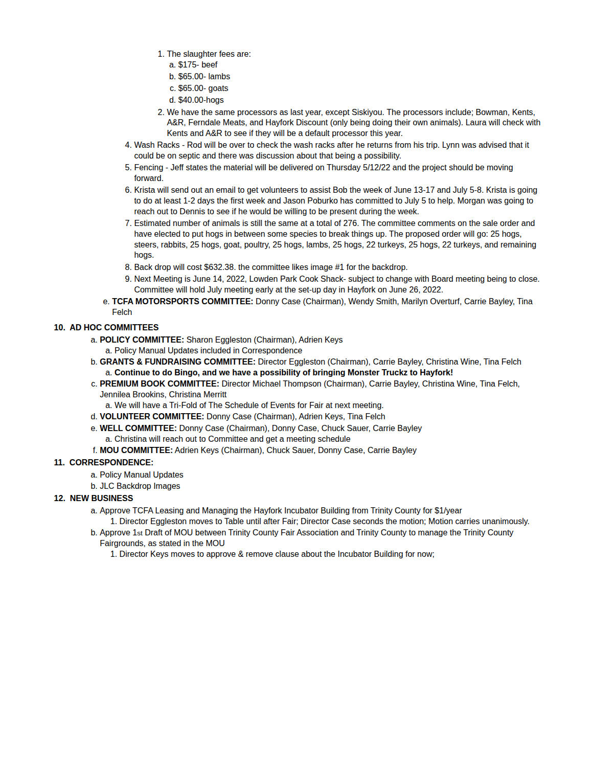The slaughter fees are:
$175- beef
$65.00- lambs
$65.00- goats
$40.00-hogs
We have the same processors as last year, except Siskiyou. The processors include; Bowman, Kents, A&R, Ferndale Meats, and Hayfork Discount (only being doing their own animals). Laura will check with Kents and A&R to see if they will be a default processor this year.
Wash Racks - Rod will be over to check the wash racks after he returns from his trip. Lynn was advised that it could be on septic and there was discussion about that being a possibility.
Fencing - Jeff states the material will be delivered on Thursday 5/12/22 and the project should be moving forward.
Krista will send out an email to get volunteers to assist Bob the week of June 13-17 and July 5-8. Krista is going to do at least 1-2 days the first week and Jason Poburko has committed to July 5 to help. Morgan was going to reach out to Dennis to see if he would be willing to be present during the week.
Estimated number of animals is still the same at a total of 276. The committee comments on the sale order and have elected to put hogs in between some species to break things up. The proposed order will go: 25 hogs, steers, rabbits, 25 hogs, goat, poultry, 25 hogs, lambs, 25 hogs, 22 turkeys, 25 hogs, 22 turkeys, and remaining hogs.
Back drop will cost $632.38. the committee likes image #1 for the backdrop.
Next Meeting is June 14, 2022, Lowden Park Cook Shack- subject to change with Board meeting being to close. Committee will hold July meeting early at the set-up day in Hayfork on June 26, 2022.
TCFA MOTORSPORTS COMMITTEE: Donny Case (Chairman), Wendy Smith, Marilyn Overturf, Carrie Bayley, Tina Felch
10. AD HOC COMMITTEES
POLICY COMMITTEE: Sharon Eggleston (Chairman), Adrien Keys
Policy Manual Updates included in Correspondence
GRANTS & FUNDRAISING COMMITTEE: Director Eggleston (Chairman), Carrie Bayley, Christina Wine, Tina Felch
Continue to do Bingo, and we have a possibility of bringing Monster Truckz to Hayfork!
PREMIUM BOOK COMMITTEE: Director Michael Thompson (Chairman), Carrie Bayley, Christina Wine, Tina Felch, Jennilea Brookins, Christina Merritt
We will have a Tri-Fold of The Schedule of Events for Fair at next meeting.
VOLUNTEER COMMITTEE: Donny Case (Chairman), Adrien Keys, Tina Felch
WELL COMMITTEE: Donny Case (Chairman), Donny Case, Chuck Sauer, Carrie Bayley
Christina will reach out to Committee and get a meeting schedule
MOU COMMITTEE: Adrien Keys (Chairman), Chuck Sauer, Donny Case, Carrie Bayley
11. CORRESPONDENCE:
Policy Manual Updates
JLC Backdrop Images
12. NEW BUSINESS
Approve TCFA Leasing and Managing the Hayfork Incubator Building from Trinity County for $1/year
Director Eggleston moves to Table until after Fair; Director Case seconds the motion; Motion carries unanimously.
Approve 1st Draft of MOU between Trinity County Fair Association and Trinity County to manage the Trinity County Fairgrounds, as stated in the MOU
Director Keys moves to approve & remove clause about the Incubator Building for now;